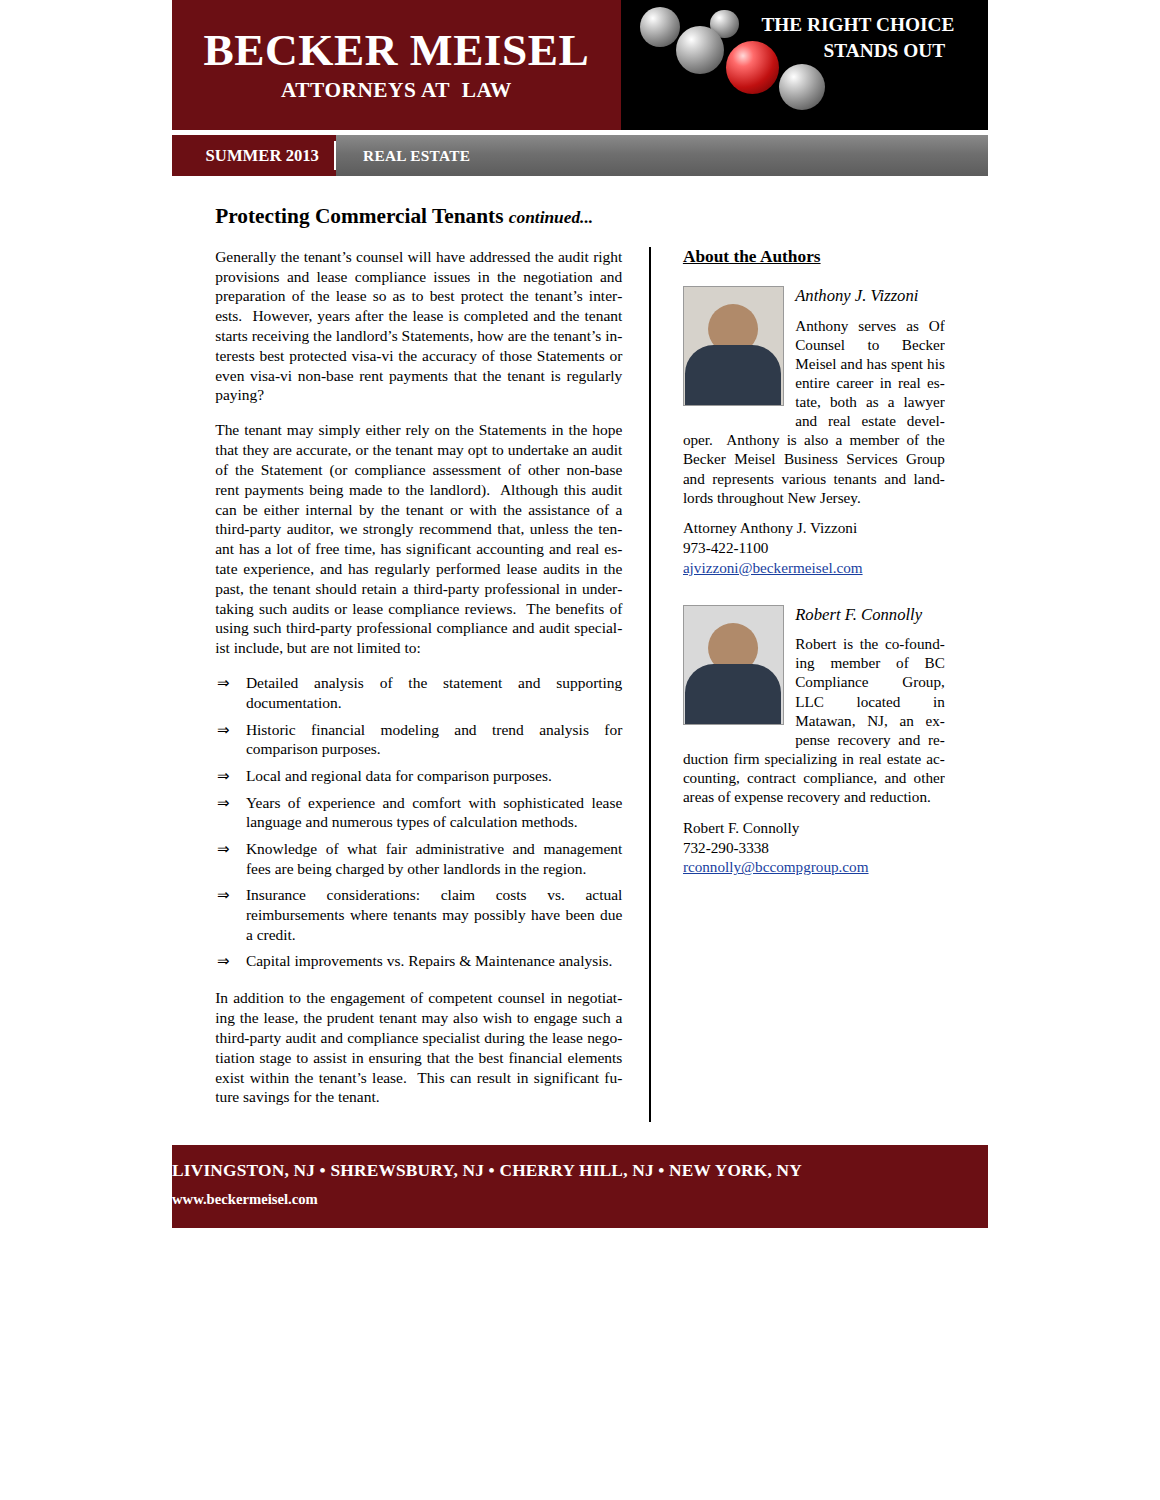BECKER MEISEL
ATTORNEYS AT LAW
THE RIGHT CHOICE STANDS OUT
SUMMER 2013
REAL ESTATE
Protecting Commercial Tenants continued...
Generally the tenant’s counsel will have addressed the audit right provisions and lease compliance issues in the negotiation and preparation of the lease so as to best protect the tenant’s interests. However, years after the lease is completed and the tenant starts receiving the landlord’s Statements, how are the tenant’s interests best protected visa-vi the accuracy of those Statements or even visa-vi non-base rent payments that the tenant is regularly paying?
The tenant may simply either rely on the Statements in the hope that they are accurate, or the tenant may opt to undertake an audit of the Statement (or compliance assessment of other non-base rent payments being made to the landlord). Although this audit can be either internal by the tenant or with the assistance of a third-party auditor, we strongly recommend that, unless the tenant has a lot of free time, has significant accounting and real estate experience, and has regularly performed lease audits in the past, the tenant should retain a third-party professional in undertaking such audits or lease compliance reviews. The benefits of using such third-party professional compliance and audit specialist include, but are not limited to:
Detailed analysis of the statement and supporting documentation.
Historic financial modeling and trend analysis for comparison purposes.
Local and regional data for comparison purposes.
Years of experience and comfort with sophisticated lease language and numerous types of calculation methods.
Knowledge of what fair administrative and management fees are being charged by other landlords in the region.
Insurance considerations: claim costs vs. actual reimbursements where tenants may possibly have been due a credit.
Capital improvements vs. Repairs & Maintenance analysis.
In addition to the engagement of competent counsel in negotiating the lease, the prudent tenant may also wish to engage such a third-party audit and compliance specialist during the lease negotiation stage to assist in ensuring that the best financial elements exist within the tenant’s lease. This can result in significant future savings for the tenant.
About the Authors
Anthony J. Vizzoni
Anthony serves as Of Counsel to Becker Meisel and has spent his entire career in real estate, both as a lawyer and real estate developer. Anthony is also a member of the Becker Meisel Business Services Group and represents various tenants and landlords throughout New Jersey.
Attorney Anthony J. Vizzoni
973-422-1100
ajvizzoni@beckermeisel.com
Robert F. Connolly
Robert is the co-founding member of BC Compliance Group, LLC located in Matawan, NJ, an expense recovery and reduction firm specializing in real estate accounting, contract compliance, and other areas of expense recovery and reduction.
Robert F. Connolly
732-290-3338
rconnolly@bccompgroup.com
LIVINGSTON, NJ • SHREWSBURY, NJ • CHERRY HILL, NJ • NEW YORK, NY
www.beckermeisel.com